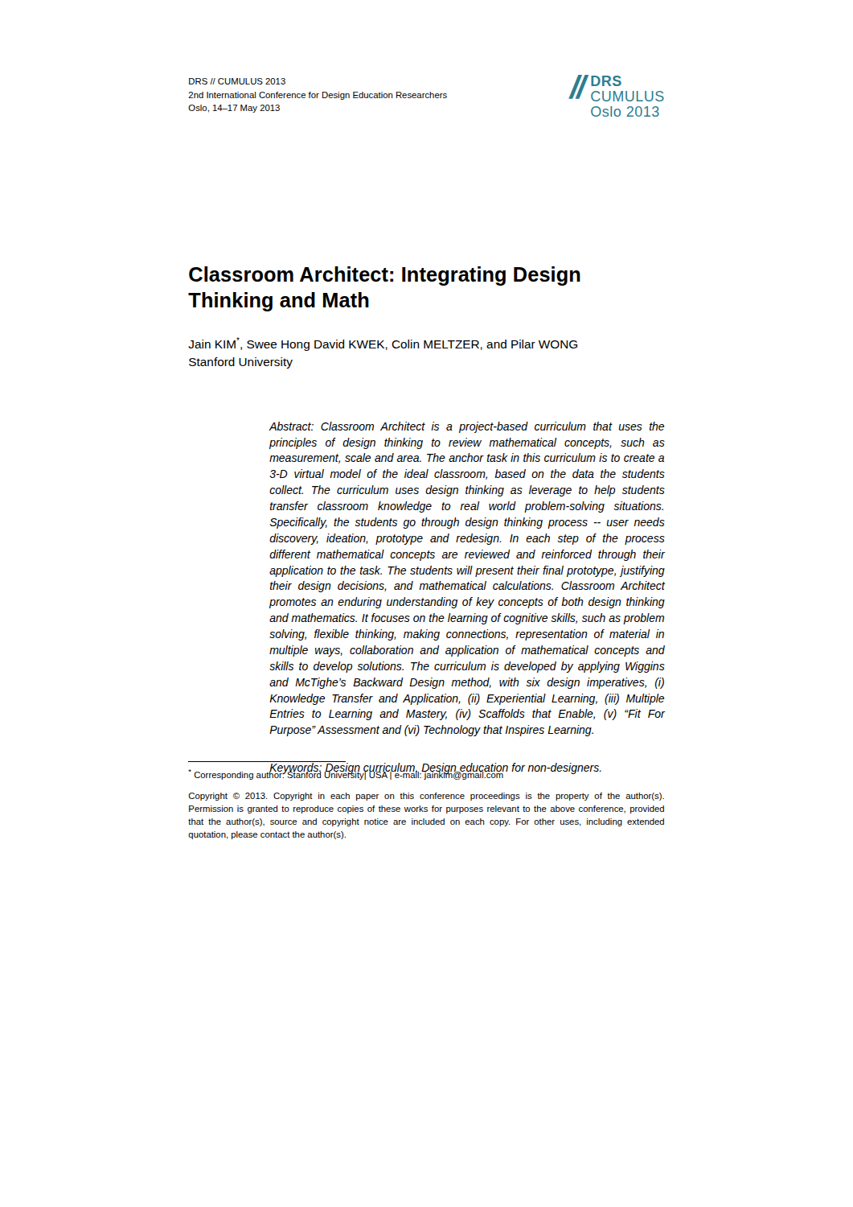DRS // CUMULUS 2013
2nd International Conference for Design Education Researchers
Oslo, 14–17 May 2013
//
DRS CUMULUS Oslo 2013
Classroom Architect: Integrating Design
Thinking and Math
Jain KIM*, Swee Hong David KWEK, Colin MELTZER, and Pilar WONG
Stanford University
Abstract: Classroom Architect is a project-based curriculum that uses the principles of design thinking to review mathematical concepts, such as measurement, scale and area. The anchor task in this curriculum is to create a 3-D virtual model of the ideal classroom, based on the data the students collect. The curriculum uses design thinking as leverage to help students transfer classroom knowledge to real world problem-solving situations. Specifically, the students go through design thinking process -- user needs discovery, ideation, prototype and redesign. In each step of the process different mathematical concepts are reviewed and reinforced through their application to the task. The students will present their final prototype, justifying their design decisions, and mathematical calculations. Classroom Architect promotes an enduring understanding of key concepts of both design thinking and mathematics. It focuses on the learning of cognitive skills, such as problem solving, flexible thinking, making connections, representation of material in multiple ways, collaboration and application of mathematical concepts and skills to develop solutions. The curriculum is developed by applying Wiggins and McTighe’s Backward Design method, with six design imperatives, (i) Knowledge Transfer and Application, (ii) Experiential Learning, (iii) Multiple Entries to Learning and Mastery, (iv) Scaffolds that Enable, (v) “Fit For Purpose” Assessment and (vi) Technology that Inspires Learning.
Keywords: Design curriculum, Design education for non-designers.
* Corresponding author: Stanford University| USA | e-mail: jainkim@gmail.com
Copyright © 2013. Copyright in each paper on this conference proceedings is the property of the author(s). Permission is granted to reproduce copies of these works for purposes relevant to the above conference, provided that the author(s), source and copyright notice are included on each copy. For other uses, including extended quotation, please contact the author(s).